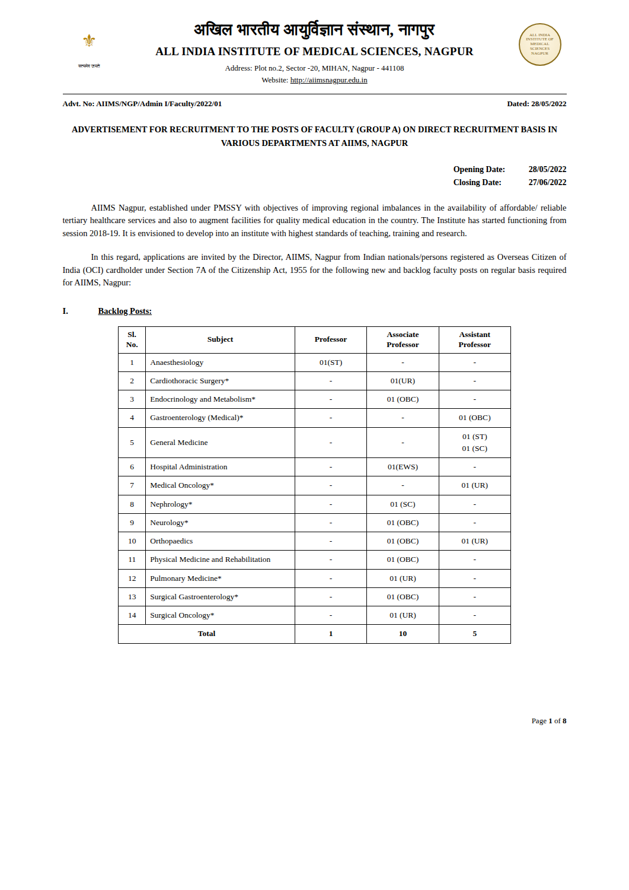⚜
सत्यमेव जयते
ALL INDIA INSTITUTE OF MEDICAL SCIENCES
NAGPUR
अखिल भारतीय आयुर्विज्ञान संस्थान, नागपुर
ALL INDIA INSTITUTE OF MEDICAL SCIENCES, NAGPUR
Address: Plot no.2, Sector -20, MIHAN, Nagpur - 441108
Website: http://aiimsnagpur.edu.in
Advt. No: AIIMS/NGP/Admin I/Faculty/2022/01 Dated: 28/05/2022
Advertisement for recruitment to the posts of faculty (Group A) on direct recruitment basis in various departments at AIIMS, Nagpur
Opening Date: 28/05/2022
Closing Date: 27/06/2022
AIIMS Nagpur, established under PMSSY with objectives of improving regional imbalances in the availability of affordable/ reliable tertiary healthcare services and also to augment facilities for quality medical education in the country. The Institute has started functioning from session 2018-19. It is envisioned to develop into an institute with highest standards of teaching, training and research.
In this regard, applications are invited by the Director, AIIMS, Nagpur from Indian nationals/persons registered as Overseas Citizen of India (OCI) cardholder under Section 7A of the Citizenship Act, 1955 for the following new and backlog faculty posts on regular basis required for AIIMS, Nagpur:
I. Backlog Posts:
| Sl. No. | Subject | Professor | Associate Professor | Assistant Professor |
| --- | --- | --- | --- | --- |
| 1 | Anaesthesiology | 01(ST) | - | - |
| 2 | Cardiothoracic Surgery* | - | 01(UR) | - |
| 3 | Endocrinology and Metabolism* | - | 01 (OBC) | - |
| 4 | Gastroenterology (Medical)* | - | - | 01 (OBC) |
| 5 | General Medicine | - | - | 01 (ST) 01 (SC) |
| 6 | Hospital Administration | - | 01(EWS) | - |
| 7 | Medical Oncology* | - | - | 01 (UR) |
| 8 | Nephrology* | - | 01 (SC) | - |
| 9 | Neurology* | - | 01 (OBC) | - |
| 10 | Orthopaedics | - | 01 (OBC) | 01 (UR) |
| 11 | Physical Medicine and Rehabilitation | - | 01 (OBC) | - |
| 12 | Pulmonary Medicine* | - | 01 (UR) | - |
| 13 | Surgical Gastroenterology* | - | 01 (OBC) | - |
| 14 | Surgical Oncology* | - | 01 (UR) | - |
| Total | 1 | 10 | 5 |
Page 1 of 8